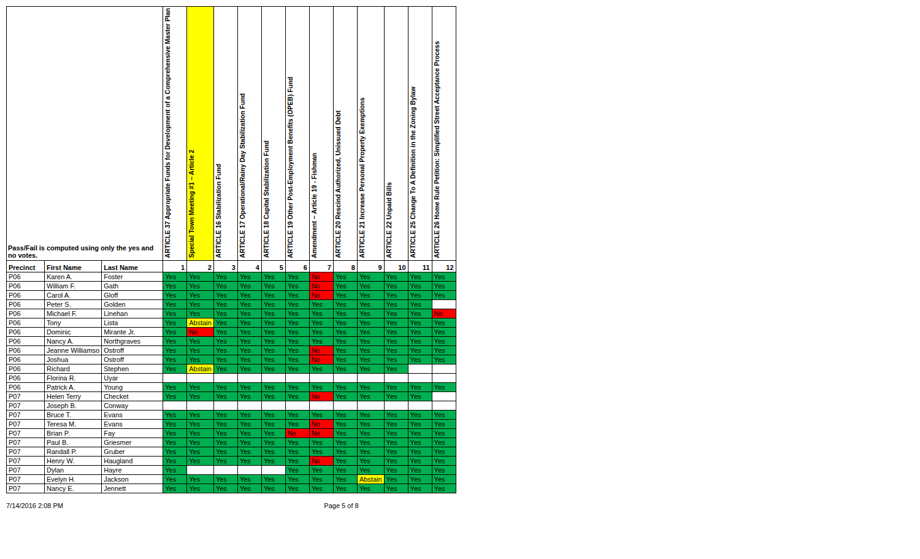| Pass/Fail is computed using only the yes and no votes. | ARTICLE 37 Appropriate Funds for Development of a Comprehensive Master Plan | Special Town Meeting #1 – Article 2 | ARTICLE 16 Stabilization Fund | ARTICLE 17 Operational/Rainy Day Stabilization Fund | ARTICLE 18 Capital Stabilization Fund | ARTICLE 19 Other Post-Employment Benefits (OPEB) Fund | Amendment – Article 19 - Fishman | ARTICLE 20 Rescind Authorized, Unissued Debt | ARTICLE 21 Increase Personal Property Exemptions | ARTICLE 22 Unpaid Bills | ARTICLE 25 Change To A Definition in the Zoning Bylaw | ARTICLE 26 Home Rule Petition: Simplified Street Acceptance Process |
| --- | --- | --- | --- | --- | --- | --- | --- | --- | --- | --- | --- | --- |
| Precinct | First Name | Last Name | 1 | 2 | 3 | 4 | 5 | 6 | 7 | 8 | 9 | 10 | 11 | 12 |
| P06 | Karen A. | Foster | Yes | Yes | Yes | Yes | Yes | Yes | No | Yes | Yes | Yes | Yes | Yes |
| P06 | William F. | Gath | Yes | Yes | Yes | Yes | Yes | Yes | No | Yes | Yes | Yes | Yes | Yes |
| P06 | Carol A. | Gloff | Yes | Yes | Yes | Yes | Yes | Yes | No | Yes | Yes | Yes | Yes | Yes |
| P06 | Peter S. | Golden | Yes | Yes | Yes | Yes | Yes | Yes | Yes | Yes | Yes | Yes | Yes | |
| P06 | Michael F. | Linehan | Yes | Yes | Yes | Yes | Yes | Yes | Yes | Yes | Yes | Yes | Yes | No |
| P06 | Tony | Lista | Yes | Abstain | Yes | Yes | Yes | Yes | Yes | Yes | Yes | Yes | Yes | Yes |
| P06 | Dominic | Mirante Jr. | Yes | No | Yes | Yes | Yes | Yes | Yes | Yes | Yes | Yes | Yes | Yes |
| P06 | Nancy A. | Northgraves | Yes | Yes | Yes | Yes | Yes | Yes | Yes | Yes | Yes | Yes | Yes | Yes |
| P06 | Jeanne Williamso | Ostroff | Yes | Yes | Yes | Yes | Yes | Yes | No | Yes | Yes | Yes | Yes | Yes |
| P06 | Joshua | Ostroff | Yes | Yes | Yes | Yes | Yes | Yes | No | Yes | Yes | Yes | Yes | Yes |
| P06 | Richard | Stephen | Yes | Abstain | Yes | Yes | Yes | Yes | Yes | Yes | Yes | Yes | | |
| P06 | Florina R. | Uyar | | | | | | | | | | | | |
| P06 | Patrick A. | Young | Yes | Yes | Yes | Yes | Yes | Yes | Yes | Yes | Yes | Yes | Yes | Yes |
| P07 | Helen Terry | Checket | Yes | Yes | Yes | Yes | Yes | Yes | No | Yes | Yes | Yes | Yes | |
| P07 | Joseph B. | Conway | | | | | | | | | | | | |
| P07 | Bruce T. | Evans | Yes | Yes | Yes | Yes | Yes | Yes | Yes | Yes | Yes | Yes | Yes | Yes |
| P07 | Teresa M. | Evans | Yes | Yes | Yes | Yes | Yes | Yes | No | Yes | Yes | Yes | Yes | Yes |
| P07 | Brian P. | Fay | Yes | Yes | Yes | Yes | Yes | No | No | Yes | Yes | Yes | Yes | Yes |
| P07 | Paul B. | Griesmer | Yes | Yes | Yes | Yes | Yes | Yes | Yes | Yes | Yes | Yes | Yes | Yes |
| P07 | Randall P. | Gruber | Yes | Yes | Yes | Yes | Yes | Yes | Yes | Yes | Yes | Yes | Yes | Yes |
| P07 | Henry W. | Haugland | Yes | Yes | Yes | Yes | Yes | Yes | No | Yes | Yes | Yes | Yes | Yes |
| P07 | Dylan | Hayre | Yes | | | | | Yes | Yes | Yes | Yes | Yes | Yes | Yes |
| P07 | Evelyn H. | Jackson | Yes | Yes | Yes | Yes | Yes | Yes | Yes | Yes | Abstain | Yes | Yes | Yes |
| P07 | Nancy E. | Jennett | Yes | Yes | Yes | Yes | Yes | Yes | Yes | Yes | Yes | Yes | Yes | Yes |
7/14/2016 2:08 PM Page 5 of 8